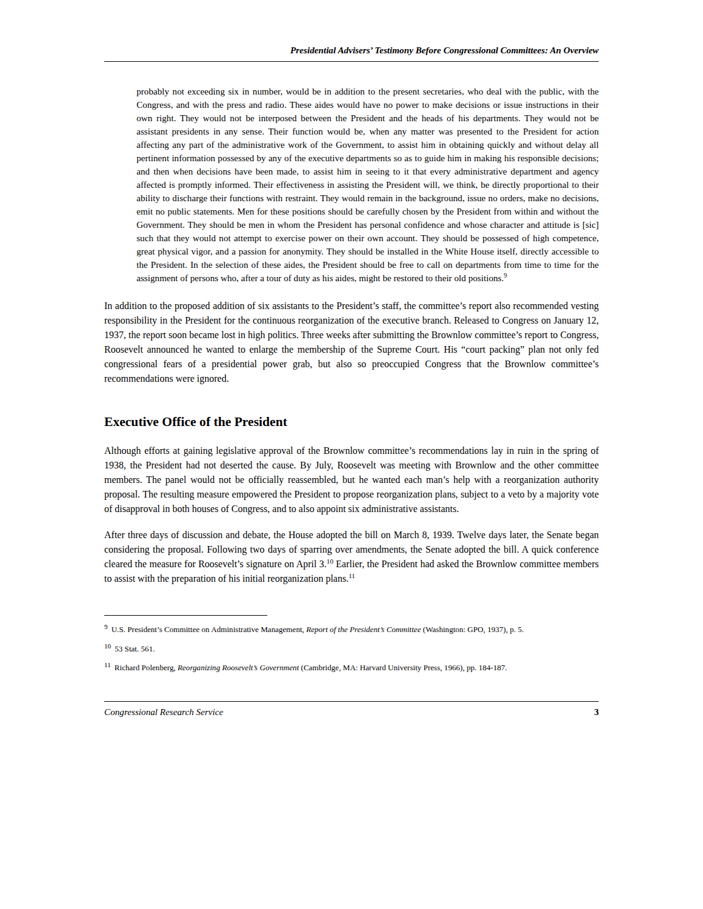Presidential Advisers’ Testimony Before Congressional Committees: An Overview
probably not exceeding six in number, would be in addition to the present secretaries, who deal with the public, with the Congress, and with the press and radio. These aides would have no power to make decisions or issue instructions in their own right. They would not be interposed between the President and the heads of his departments. They would not be assistant presidents in any sense. Their function would be, when any matter was presented to the President for action affecting any part of the administrative work of the Government, to assist him in obtaining quickly and without delay all pertinent information possessed by any of the executive departments so as to guide him in making his responsible decisions; and then when decisions have been made, to assist him in seeing to it that every administrative department and agency affected is promptly informed. Their effectiveness in assisting the President will, we think, be directly proportional to their ability to discharge their functions with restraint. They would remain in the background, issue no orders, make no decisions, emit no public statements. Men for these positions should be carefully chosen by the President from within and without the Government. They should be men in whom the President has personal confidence and whose character and attitude is [sic] such that they would not attempt to exercise power on their own account. They should be possessed of high competence, great physical vigor, and a passion for anonymity. They should be installed in the White House itself, directly accessible to the President. In the selection of these aides, the President should be free to call on departments from time to time for the assignment of persons who, after a tour of duty as his aides, might be restored to their old positions.9
In addition to the proposed addition of six assistants to the President’s staff, the committee’s report also recommended vesting responsibility in the President for the continuous reorganization of the executive branch. Released to Congress on January 12, 1937, the report soon became lost in high politics. Three weeks after submitting the Brownlow committee’s report to Congress, Roosevelt announced he wanted to enlarge the membership of the Supreme Court. His “court packing” plan not only fed congressional fears of a presidential power grab, but also so preoccupied Congress that the Brownlow committee’s recommendations were ignored.
Executive Office of the President
Although efforts at gaining legislative approval of the Brownlow committee’s recommendations lay in ruin in the spring of 1938, the President had not deserted the cause. By July, Roosevelt was meeting with Brownlow and the other committee members. The panel would not be officially reassembled, but he wanted each man’s help with a reorganization authority proposal. The resulting measure empowered the President to propose reorganization plans, subject to a veto by a majority vote of disapproval in both houses of Congress, and to also appoint six administrative assistants.
After three days of discussion and debate, the House adopted the bill on March 8, 1939. Twelve days later, the Senate began considering the proposal. Following two days of sparring over amendments, the Senate adopted the bill. A quick conference cleared the measure for Roosevelt’s signature on April 3.10 Earlier, the President had asked the Brownlow committee members to assist with the preparation of his initial reorganization plans.11
9 U.S. President’s Committee on Administrative Management, Report of the President’s Committee (Washington: GPO, 1937), p. 5.
10 53 Stat. 561.
11 Richard Polenberg, Reorganizing Roosevelt’s Government (Cambridge, MA: Harvard University Press, 1966), pp. 184-187.
Congressional Research Service 3